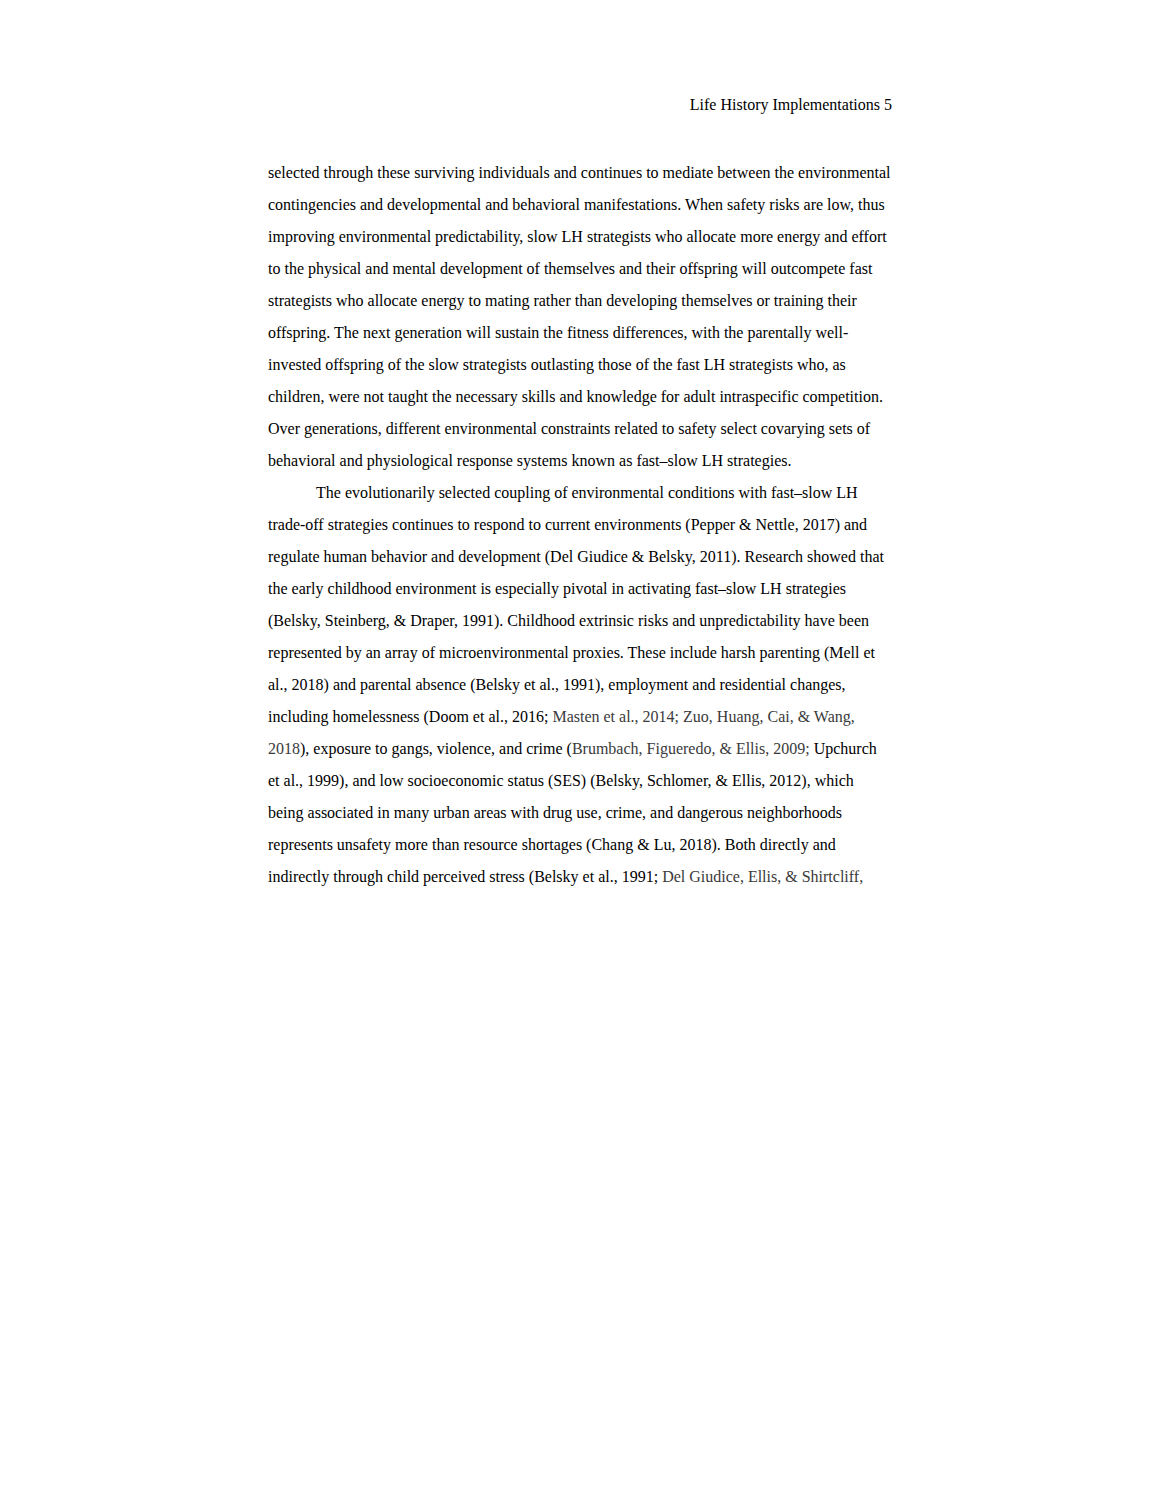Life History Implementations 5
selected through these surviving individuals and continues to mediate between the environmental contingencies and developmental and behavioral manifestations. When safety risks are low, thus improving environmental predictability, slow LH strategists who allocate more energy and effort to the physical and mental development of themselves and their offspring will outcompete fast strategists who allocate energy to mating rather than developing themselves or training their offspring. The next generation will sustain the fitness differences, with the parentally well-invested offspring of the slow strategists outlasting those of the fast LH strategists who, as children, were not taught the necessary skills and knowledge for adult intraspecific competition. Over generations, different environmental constraints related to safety select covarying sets of behavioral and physiological response systems known as fast–slow LH strategies.
The evolutionarily selected coupling of environmental conditions with fast–slow LH trade-off strategies continues to respond to current environments (Pepper & Nettle, 2017) and regulate human behavior and development (Del Giudice & Belsky, 2011). Research showed that the early childhood environment is especially pivotal in activating fast–slow LH strategies (Belsky, Steinberg, & Draper, 1991). Childhood extrinsic risks and unpredictability have been represented by an array of microenvironmental proxies. These include harsh parenting (Mell et al., 2018) and parental absence (Belsky et al., 1991), employment and residential changes, including homelessness (Doom et al., 2016; Masten et al., 2014; Zuo, Huang, Cai, & Wang, 2018), exposure to gangs, violence, and crime (Brumbach, Figueredo, & Ellis, 2009; Upchurch et al., 1999), and low socioeconomic status (SES) (Belsky, Schlomer, & Ellis, 2012), which being associated in many urban areas with drug use, crime, and dangerous neighborhoods represents unsafety more than resource shortages (Chang & Lu, 2018). Both directly and indirectly through child perceived stress (Belsky et al., 1991; Del Giudice, Ellis, & Shirtcliff,